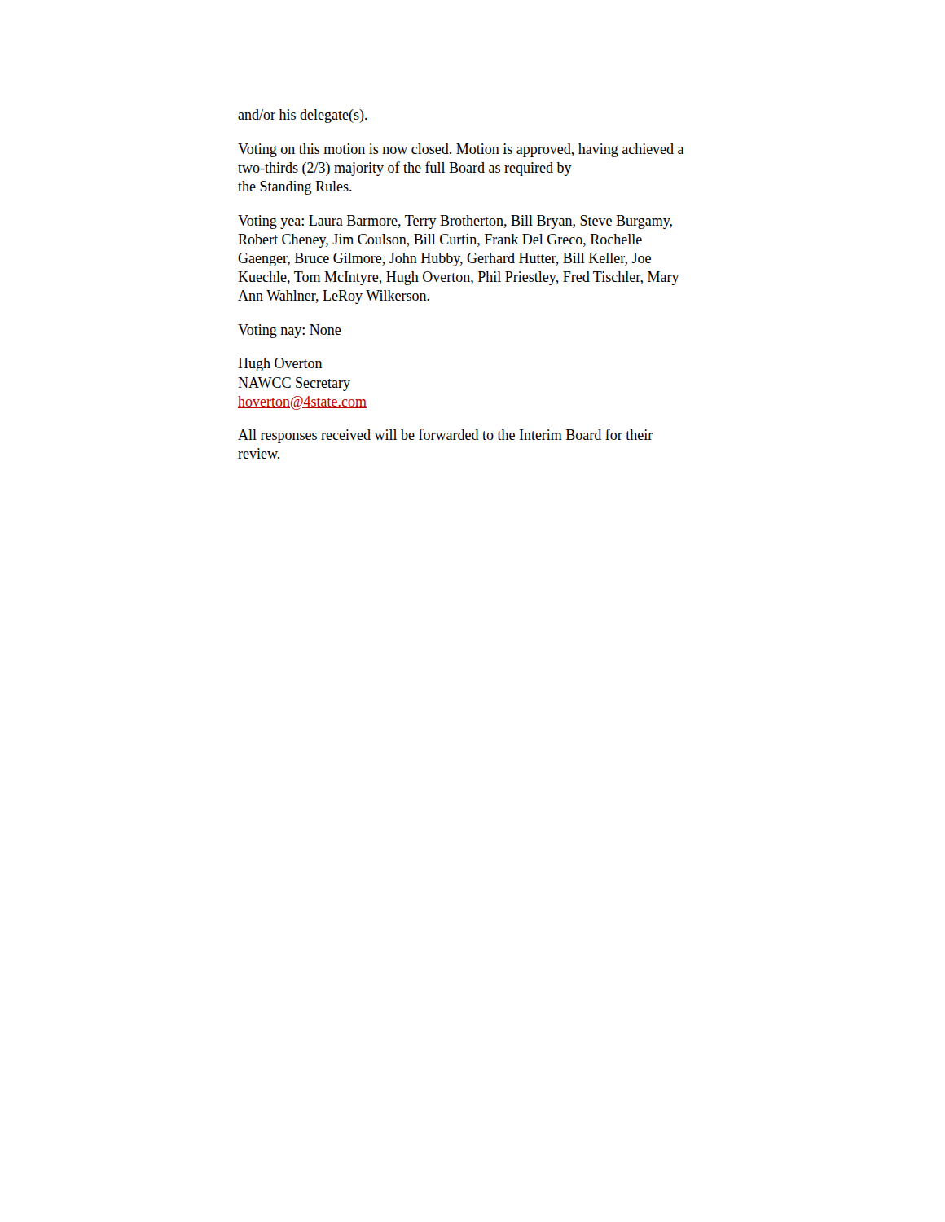and/or his delegate(s).
Voting on this motion is now closed. Motion is approved, having achieved a two-thirds (2/3) majority of the full Board as required by
the Standing Rules.
Voting yea: Laura Barmore, Terry Brotherton, Bill Bryan, Steve Burgamy,
Robert Cheney, Jim Coulson, Bill Curtin, Frank Del Greco, Rochelle
Gaenger, Bruce Gilmore, John Hubby, Gerhard Hutter, Bill Keller, Joe
Kuechle, Tom McIntyre, Hugh Overton, Phil Priestley, Fred Tischler, Mary
Ann Wahlner, LeRoy Wilkerson.
Voting nay: None
Hugh Overton
NAWCC Secretary
hoverton@4state.com
All responses received will be forwarded to the Interim Board for their
review.